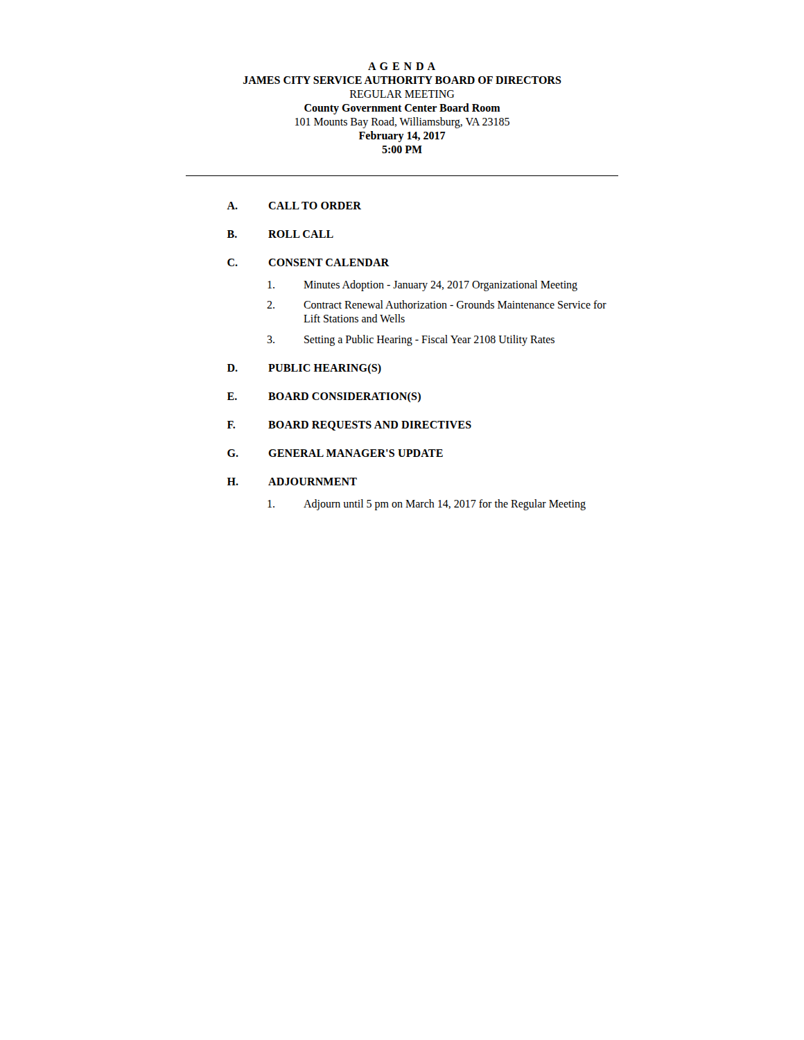A G E N D A
JAMES CITY SERVICE AUTHORITY BOARD OF DIRECTORS
REGULAR MEETING
County Government Center Board Room
101 Mounts Bay Road, Williamsburg, VA 23185
February 14, 2017
5:00 PM
A. CALL TO ORDER
B. ROLL CALL
C. CONSENT CALENDAR
1. Minutes Adoption - January 24, 2017 Organizational Meeting
2. Contract Renewal Authorization - Grounds Maintenance Service for Lift Stations and Wells
3. Setting a Public Hearing - Fiscal Year 2108 Utility Rates
D. PUBLIC HEARING(S)
E. BOARD CONSIDERATION(S)
F. BOARD REQUESTS AND DIRECTIVES
G. GENERAL MANAGER'S UPDATE
H. ADJOURNMENT
1. Adjourn until 5 pm on March 14, 2017 for the Regular Meeting